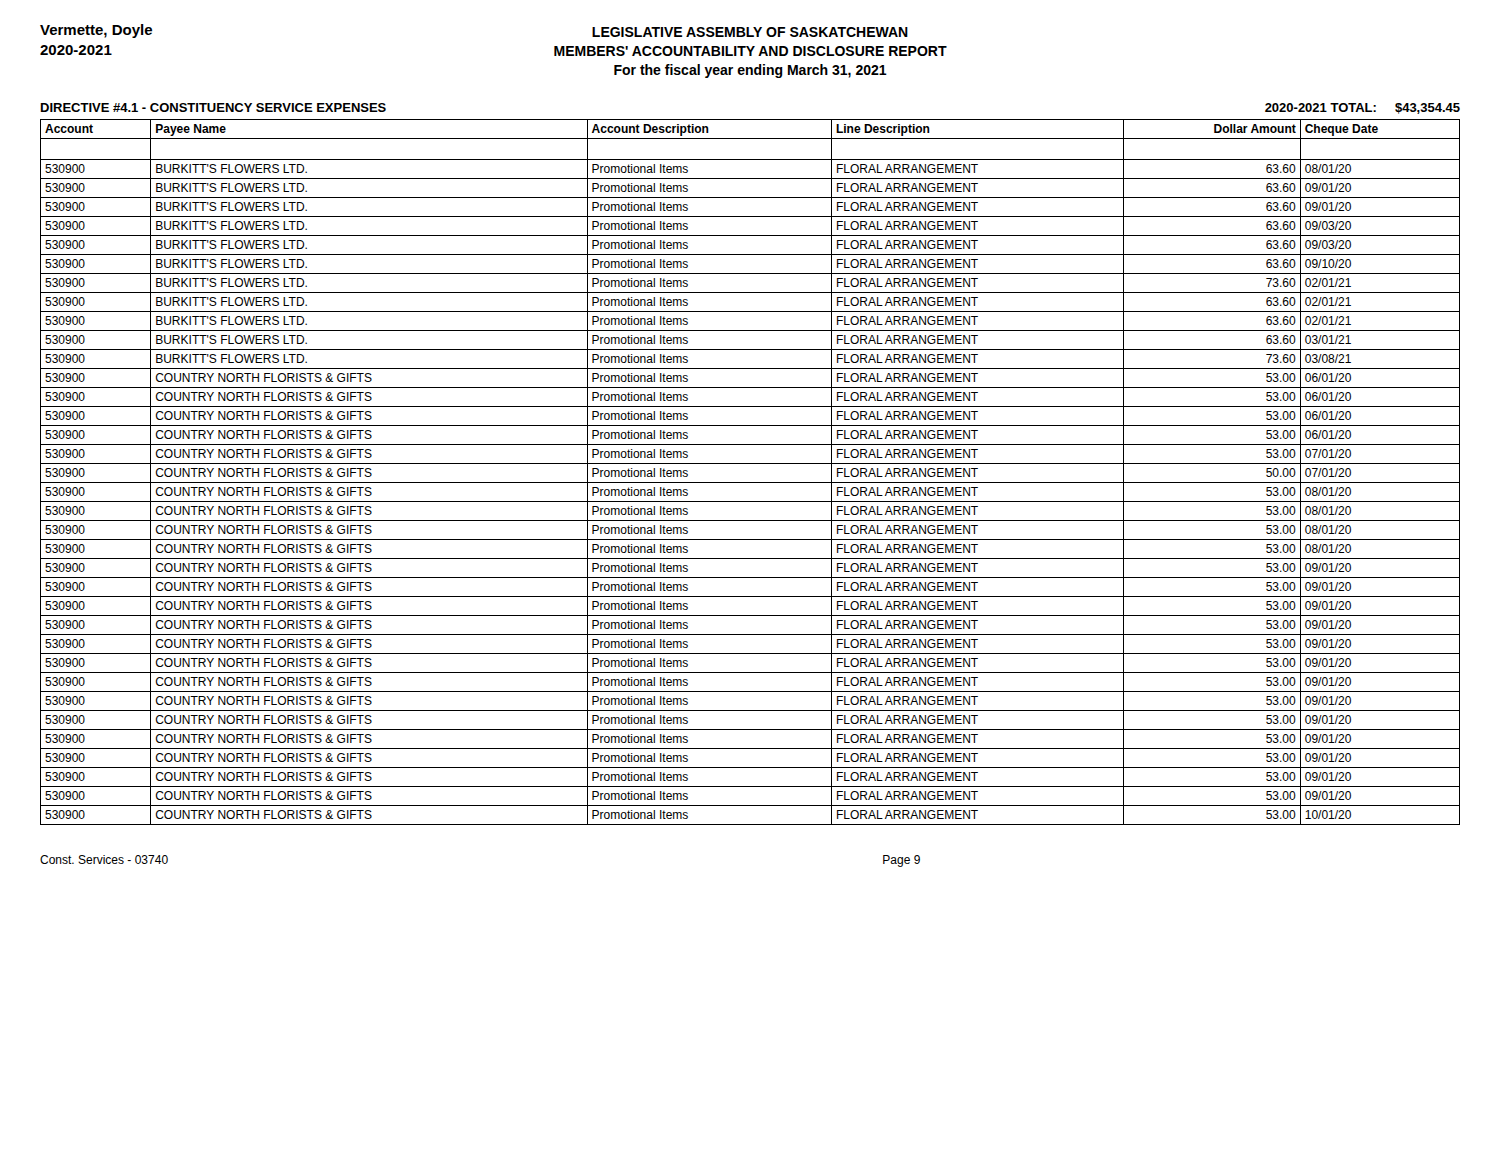Vermette, Doyle
2020-2021
LEGISLATIVE ASSEMBLY OF SASKATCHEWAN
MEMBERS' ACCOUNTABILITY AND DISCLOSURE REPORT
For the fiscal year ending March 31, 2021
DIRECTIVE #4.1 - CONSTITUENCY SERVICE EXPENSES 2020-2021 TOTAL: $43,354.45
| Account | Payee Name | Account Description | Line Description | Dollar Amount | Cheque Date |
| --- | --- | --- | --- | --- | --- |
| 530900 | BURKITT'S FLOWERS LTD. | Promotional Items | FLORAL ARRANGEMENT | 63.60 | 08/01/20 |
| 530900 | BURKITT'S FLOWERS LTD. | Promotional Items | FLORAL ARRANGEMENT | 63.60 | 09/01/20 |
| 530900 | BURKITT'S FLOWERS LTD. | Promotional Items | FLORAL ARRANGEMENT | 63.60 | 09/01/20 |
| 530900 | BURKITT'S FLOWERS LTD. | Promotional Items | FLORAL ARRANGEMENT | 63.60 | 09/03/20 |
| 530900 | BURKITT'S FLOWERS LTD. | Promotional Items | FLORAL ARRANGEMENT | 63.60 | 09/03/20 |
| 530900 | BURKITT'S FLOWERS LTD. | Promotional Items | FLORAL ARRANGEMENT | 63.60 | 09/10/20 |
| 530900 | BURKITT'S FLOWERS LTD. | Promotional Items | FLORAL ARRANGEMENT | 73.60 | 02/01/21 |
| 530900 | BURKITT'S FLOWERS LTD. | Promotional Items | FLORAL ARRANGEMENT | 63.60 | 02/01/21 |
| 530900 | BURKITT'S FLOWERS LTD. | Promotional Items | FLORAL ARRANGEMENT | 63.60 | 02/01/21 |
| 530900 | BURKITT'S FLOWERS LTD. | Promotional Items | FLORAL ARRANGEMENT | 63.60 | 03/01/21 |
| 530900 | BURKITT'S FLOWERS LTD. | Promotional Items | FLORAL ARRANGEMENT | 73.60 | 03/08/21 |
| 530900 | COUNTRY NORTH FLORISTS & GIFTS | Promotional Items | FLORAL ARRANGEMENT | 53.00 | 06/01/20 |
| 530900 | COUNTRY NORTH FLORISTS & GIFTS | Promotional Items | FLORAL ARRANGEMENT | 53.00 | 06/01/20 |
| 530900 | COUNTRY NORTH FLORISTS & GIFTS | Promotional Items | FLORAL ARRANGEMENT | 53.00 | 06/01/20 |
| 530900 | COUNTRY NORTH FLORISTS & GIFTS | Promotional Items | FLORAL ARRANGEMENT | 53.00 | 06/01/20 |
| 530900 | COUNTRY NORTH FLORISTS & GIFTS | Promotional Items | FLORAL ARRANGEMENT | 53.00 | 07/01/20 |
| 530900 | COUNTRY NORTH FLORISTS & GIFTS | Promotional Items | FLORAL ARRANGEMENT | 50.00 | 07/01/20 |
| 530900 | COUNTRY NORTH FLORISTS & GIFTS | Promotional Items | FLORAL ARRANGEMENT | 53.00 | 08/01/20 |
| 530900 | COUNTRY NORTH FLORISTS & GIFTS | Promotional Items | FLORAL ARRANGEMENT | 53.00 | 08/01/20 |
| 530900 | COUNTRY NORTH FLORISTS & GIFTS | Promotional Items | FLORAL ARRANGEMENT | 53.00 | 08/01/20 |
| 530900 | COUNTRY NORTH FLORISTS & GIFTS | Promotional Items | FLORAL ARRANGEMENT | 53.00 | 08/01/20 |
| 530900 | COUNTRY NORTH FLORISTS & GIFTS | Promotional Items | FLORAL ARRANGEMENT | 53.00 | 09/01/20 |
| 530900 | COUNTRY NORTH FLORISTS & GIFTS | Promotional Items | FLORAL ARRANGEMENT | 53.00 | 09/01/20 |
| 530900 | COUNTRY NORTH FLORISTS & GIFTS | Promotional Items | FLORAL ARRANGEMENT | 53.00 | 09/01/20 |
| 530900 | COUNTRY NORTH FLORISTS & GIFTS | Promotional Items | FLORAL ARRANGEMENT | 53.00 | 09/01/20 |
| 530900 | COUNTRY NORTH FLORISTS & GIFTS | Promotional Items | FLORAL ARRANGEMENT | 53.00 | 09/01/20 |
| 530900 | COUNTRY NORTH FLORISTS & GIFTS | Promotional Items | FLORAL ARRANGEMENT | 53.00 | 09/01/20 |
| 530900 | COUNTRY NORTH FLORISTS & GIFTS | Promotional Items | FLORAL ARRANGEMENT | 53.00 | 09/01/20 |
| 530900 | COUNTRY NORTH FLORISTS & GIFTS | Promotional Items | FLORAL ARRANGEMENT | 53.00 | 09/01/20 |
| 530900 | COUNTRY NORTH FLORISTS & GIFTS | Promotional Items | FLORAL ARRANGEMENT | 53.00 | 09/01/20 |
| 530900 | COUNTRY NORTH FLORISTS & GIFTS | Promotional Items | FLORAL ARRANGEMENT | 53.00 | 09/01/20 |
| 530900 | COUNTRY NORTH FLORISTS & GIFTS | Promotional Items | FLORAL ARRANGEMENT | 53.00 | 09/01/20 |
| 530900 | COUNTRY NORTH FLORISTS & GIFTS | Promotional Items | FLORAL ARRANGEMENT | 53.00 | 09/01/20 |
| 530900 | COUNTRY NORTH FLORISTS & GIFTS | Promotional Items | FLORAL ARRANGEMENT | 53.00 | 09/01/20 |
| 530900 | COUNTRY NORTH FLORISTS & GIFTS | Promotional Items | FLORAL ARRANGEMENT | 53.00 | 10/01/20 |
Const. Services - 03740 Page 9